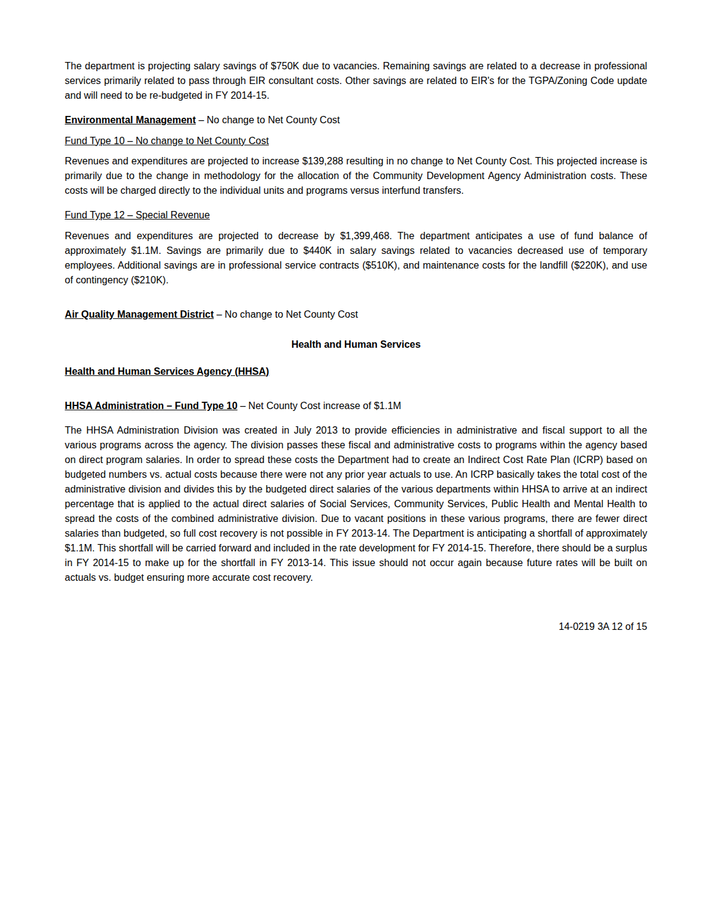The department is projecting salary savings of $750K due to vacancies. Remaining savings are related to a decrease in professional services primarily related to pass through EIR consultant costs. Other savings are related to EIR's for the TGPA/Zoning Code update and will need to be re-budgeted in FY 2014-15.
Environmental Management – No change to Net County Cost
Fund Type 10 – No change to Net County Cost
Revenues and expenditures are projected to increase $139,288 resulting in no change to Net County Cost. This projected increase is primarily due to the change in methodology for the allocation of the Community Development Agency Administration costs. These costs will be charged directly to the individual units and programs versus interfund transfers.
Fund Type 12 – Special Revenue
Revenues and expenditures are projected to decrease by $1,399,468. The department anticipates a use of fund balance of approximately $1.1M. Savings are primarily due to $440K in salary savings related to vacancies decreased use of temporary employees. Additional savings are in professional service contracts ($510K), and maintenance costs for the landfill ($220K), and use of contingency ($210K).
Air Quality Management District – No change to Net County Cost
Health and Human Services
Health and Human Services Agency (HHSA)
HHSA Administration – Fund Type 10 – Net County Cost increase of $1.1M
The HHSA Administration Division was created in July 2013 to provide efficiencies in administrative and fiscal support to all the various programs across the agency. The division passes these fiscal and administrative costs to programs within the agency based on direct program salaries. In order to spread these costs the Department had to create an Indirect Cost Rate Plan (ICRP) based on budgeted numbers vs. actual costs because there were not any prior year actuals to use. An ICRP basically takes the total cost of the administrative division and divides this by the budgeted direct salaries of the various departments within HHSA to arrive at an indirect percentage that is applied to the actual direct salaries of Social Services, Community Services, Public Health and Mental Health to spread the costs of the combined administrative division. Due to vacant positions in these various programs, there are fewer direct salaries than budgeted, so full cost recovery is not possible in FY 2013-14. The Department is anticipating a shortfall of approximately $1.1M. This shortfall will be carried forward and included in the rate development for FY 2014-15. Therefore, there should be a surplus in FY 2014-15 to make up for the shortfall in FY 2013-14. This issue should not occur again because future rates will be built on actuals vs. budget ensuring more accurate cost recovery.
14-0219 3A 12 of 15